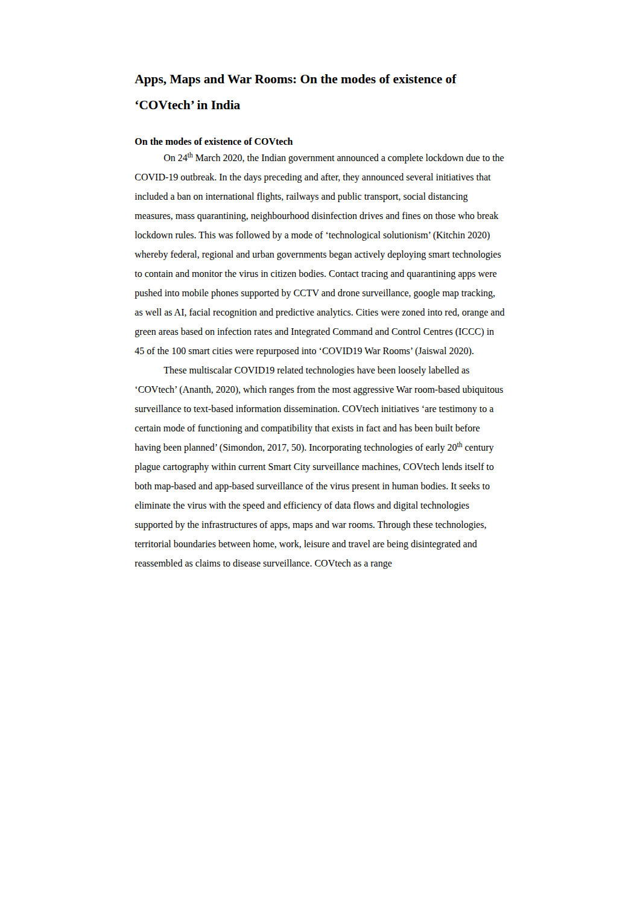Apps, Maps and War Rooms: On the modes of existence of ‘COVtech’ in India
On the modes of existence of COVtech
On 24th March 2020, the Indian government announced a complete lockdown due to the COVID-19 outbreak. In the days preceding and after, they announced several initiatives that included a ban on international flights, railways and public transport, social distancing measures, mass quarantining, neighbourhood disinfection drives and fines on those who break lockdown rules. This was followed by a mode of ‘technological solutionism’ (Kitchin 2020) whereby federal, regional and urban governments began actively deploying smart technologies to contain and monitor the virus in citizen bodies. Contact tracing and quarantining apps were pushed into mobile phones supported by CCTV and drone surveillance, google map tracking, as well as AI, facial recognition and predictive analytics. Cities were zoned into red, orange and green areas based on infection rates and Integrated Command and Control Centres (ICCC) in 45 of the 100 smart cities were repurposed into ‘COVID19 War Rooms’ (Jaiswal 2020).
These multiscalar COVID19 related technologies have been loosely labelled as ‘COVtech’ (Ananth, 2020), which ranges from the most aggressive War room-based ubiquitous surveillance to text-based information dissemination. COVtech initiatives ‘are testimony to a certain mode of functioning and compatibility that exists in fact and has been built before having been planned’ (Simondon, 2017, 50). Incorporating technologies of early 20th century plague cartography within current Smart City surveillance machines, COVtech lends itself to both map-based and app-based surveillance of the virus present in human bodies. It seeks to eliminate the virus with the speed and efficiency of data flows and digital technologies supported by the infrastructures of apps, maps and war rooms. Through these technologies, territorial boundaries between home, work, leisure and travel are being disintegrated and reassembled as claims to disease surveillance. COVtech as a range